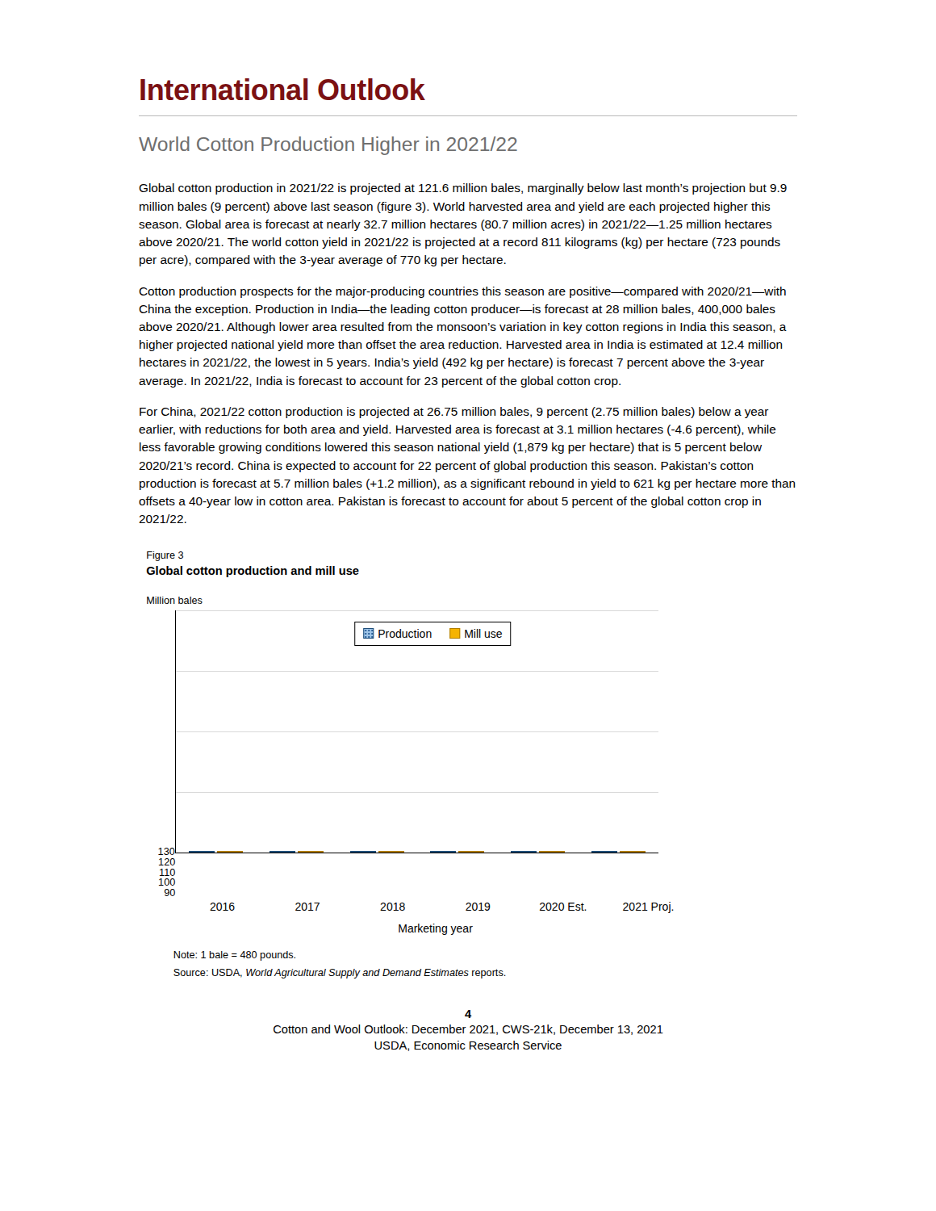International Outlook
World Cotton Production Higher in 2021/22
Global cotton production in 2021/22 is projected at 121.6 million bales, marginally below last month’s projection but 9.9 million bales (9 percent) above last season (figure 3). World harvested area and yield are each projected higher this season. Global area is forecast at nearly 32.7 million hectares (80.7 million acres) in 2021/22—1.25 million hectares above 2020/21. The world cotton yield in 2021/22 is projected at a record 811 kilograms (kg) per hectare (723 pounds per acre), compared with the 3-year average of 770 kg per hectare.
Cotton production prospects for the major-producing countries this season are positive—compared with 2020/21—with China the exception. Production in India—the leading cotton producer—is forecast at 28 million bales, 400,000 bales above 2020/21. Although lower area resulted from the monsoon’s variation in key cotton regions in India this season, a higher projected national yield more than offset the area reduction. Harvested area in India is estimated at 12.4 million hectares in 2021/22, the lowest in 5 years. India’s yield (492 kg per hectare) is forecast 7 percent above the 3-year average. In 2021/22, India is forecast to account for 23 percent of the global cotton crop.
For China, 2021/22 cotton production is projected at 26.75 million bales, 9 percent (2.75 million bales) below a year earlier, with reductions for both area and yield. Harvested area is forecast at 3.1 million hectares (-4.6 percent), while less favorable growing conditions lowered this season national yield (1,879 kg per hectare) that is 5 percent below 2020/21’s record. China is expected to account for 22 percent of global production this season. Pakistan’s cotton production is forecast at 5.7 million bales (+1.2 million), as a significant rebound in yield to 621 kg per hectare more than offsets a 40-year low in cotton area. Pakistan is forecast to account for about 5 percent of the global cotton crop in 2021/22.
Figure 3
Global cotton production and mill use
Million bales
| 130 | Production Mill use |
| 120 | |
| 110 | |
| 100 | |
| 90 | |
2016 2017 2018 2019 2020 Est. 2021 Proj.
Marketing year
Note: 1 bale = 480 pounds.
Source: USDA, World Agricultural Supply and Demand Estimates reports.
4
Cotton and Wool Outlook: December 2021, CWS-21k, December 13, 2021
USDA, Economic Research Service